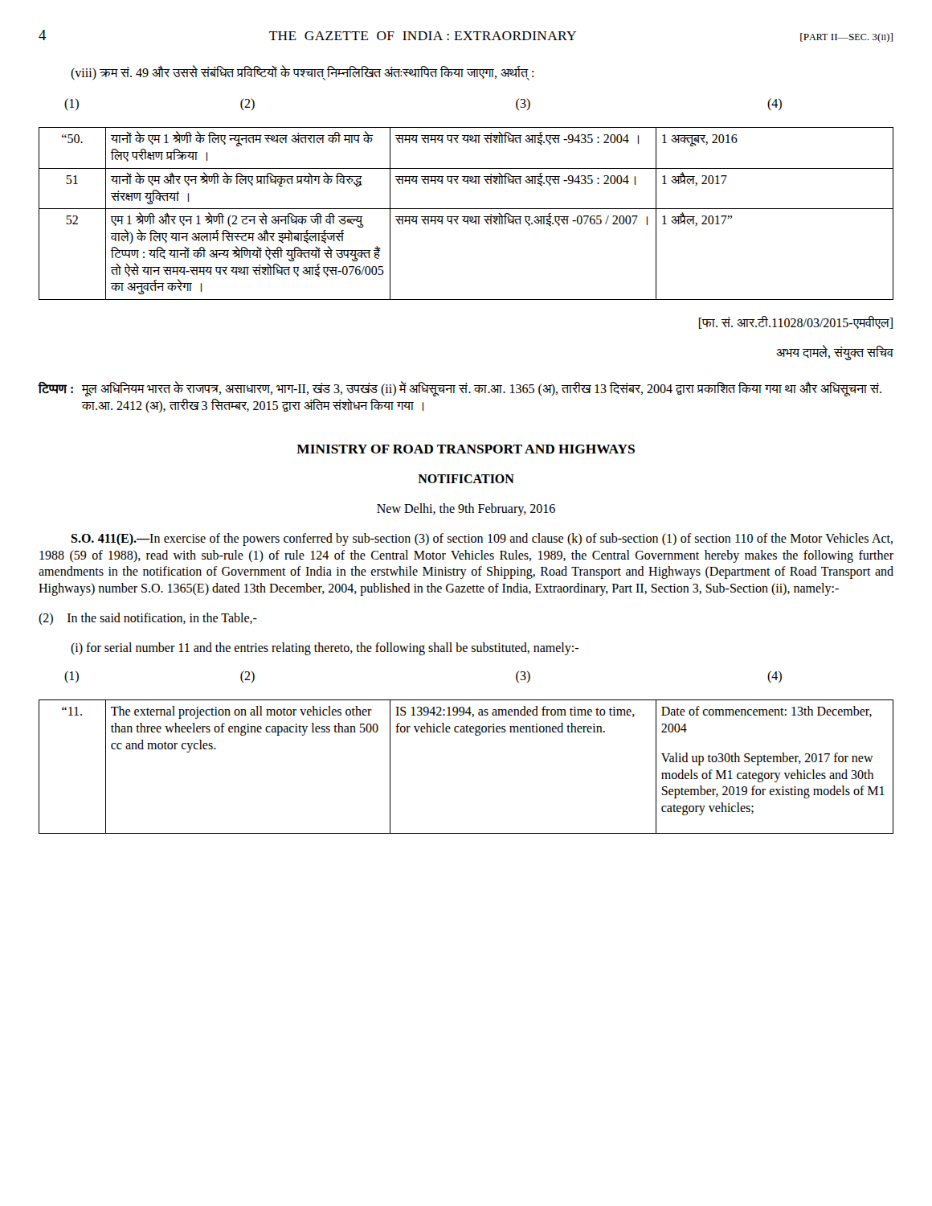4
THE GAZETTE OF INDIA : EXTRAORDINARY
[PART II—SEC. 3(ii)]
(viii) क्रम सं. 49 और उससे संबंधित प्रविष्टियों के पश्चात् निम्नलिखित अंतःस्थापित किया जाएगा, अर्थात् :
| (1) | (2) | (3) | (4) |
| “50. | यानों के एम 1 श्रेणी के लिए न्यूनतम स्थल अंतराल की माप के लिए परीक्षण प्रक्रिया । | समय समय पर यथा संशोधित आई.एस -9435 : 2004 । | 1 अक्तूबर, 2016 |
| 51 | यानों के एम और एन श्रेणी के लिए प्राधिकृत प्रयोग के विरुद्ध संरक्षण युक्तियां । | समय समय पर यथा संशोधित आई.एस -9435 : 2004। | 1 अप्रैल, 2017 |
| 52 | एम 1 श्रेणी और एन 1 श्रेणी (2 टन से अनधिक जी वी डब्ल्यु वाले) के लिए यान अलार्म सिस्टम और इमोबाईलाईजर्स टिप्पण : यदि यानों की अन्य श्रेणियों ऐसी युक्तियों से उपयुक्त हैं तो ऐसे यान समय-समय पर यथा संशोधित ए आई एस-076/005 का अनुवर्तन करेगा । | समय समय पर यथा संशोधित ए.आई.एस -0765 / 2007 । | 1 अप्रैल, 2017” |
[फा. सं. आर.टी.11028/03/2015-एमवीएल]
अभय दामले, संयुक्त सचिव
टिप्पण :
मूल अधिनियम भारत के राजपत्र, असाधारण, भाग-II, खंड 3, उपखंड (ii) में अधिसूचना सं. का.आ. 1365 (अ), तारीख 13 दिसंबर, 2004 द्वारा प्रकाशित किया गया था और अधिसूचना सं. का.आ. 2412 (अ), तारीख 3 सितम्बर, 2015 द्वारा अंतिम संशोधन किया गया ।
MINISTRY OF ROAD TRANSPORT AND HIGHWAYS
NOTIFICATION
New Delhi, the 9th February, 2016
S.O. 411(E).—In exercise of the powers conferred by sub-section (3) of section 109 and clause (k) of sub-section (1) of section 110 of the Motor Vehicles Act, 1988 (59 of 1988), read with sub-rule (1) of rule 124 of the Central Motor Vehicles Rules, 1989, the Central Government hereby makes the following further amendments in the notification of Government of India in the erstwhile Ministry of Shipping, Road Transport and Highways (Department of Road Transport and Highways) number S.O. 1365(E) dated 13th December, 2004, published in the Gazette of India, Extraordinary, Part II, Section 3, Sub-Section (ii), namely:-
(2) In the said notification, in the Table,-
(i) for serial number 11 and the entries relating thereto, the following shall be substituted, namely:-
| (1) | (2) | (3) | (4) |
| “11. | The external projection on all motor vehicles other than three wheelers of engine capacity less than 500 cc and motor cycles. | IS 13942:1994, as amended from time to time, for vehicle categories mentioned therein. | Date of commencement: 13th December, 2004 Valid up to30th September, 2017 for new models of M1 category vehicles and 30th September, 2019 for existing models of M1 category vehicles; |